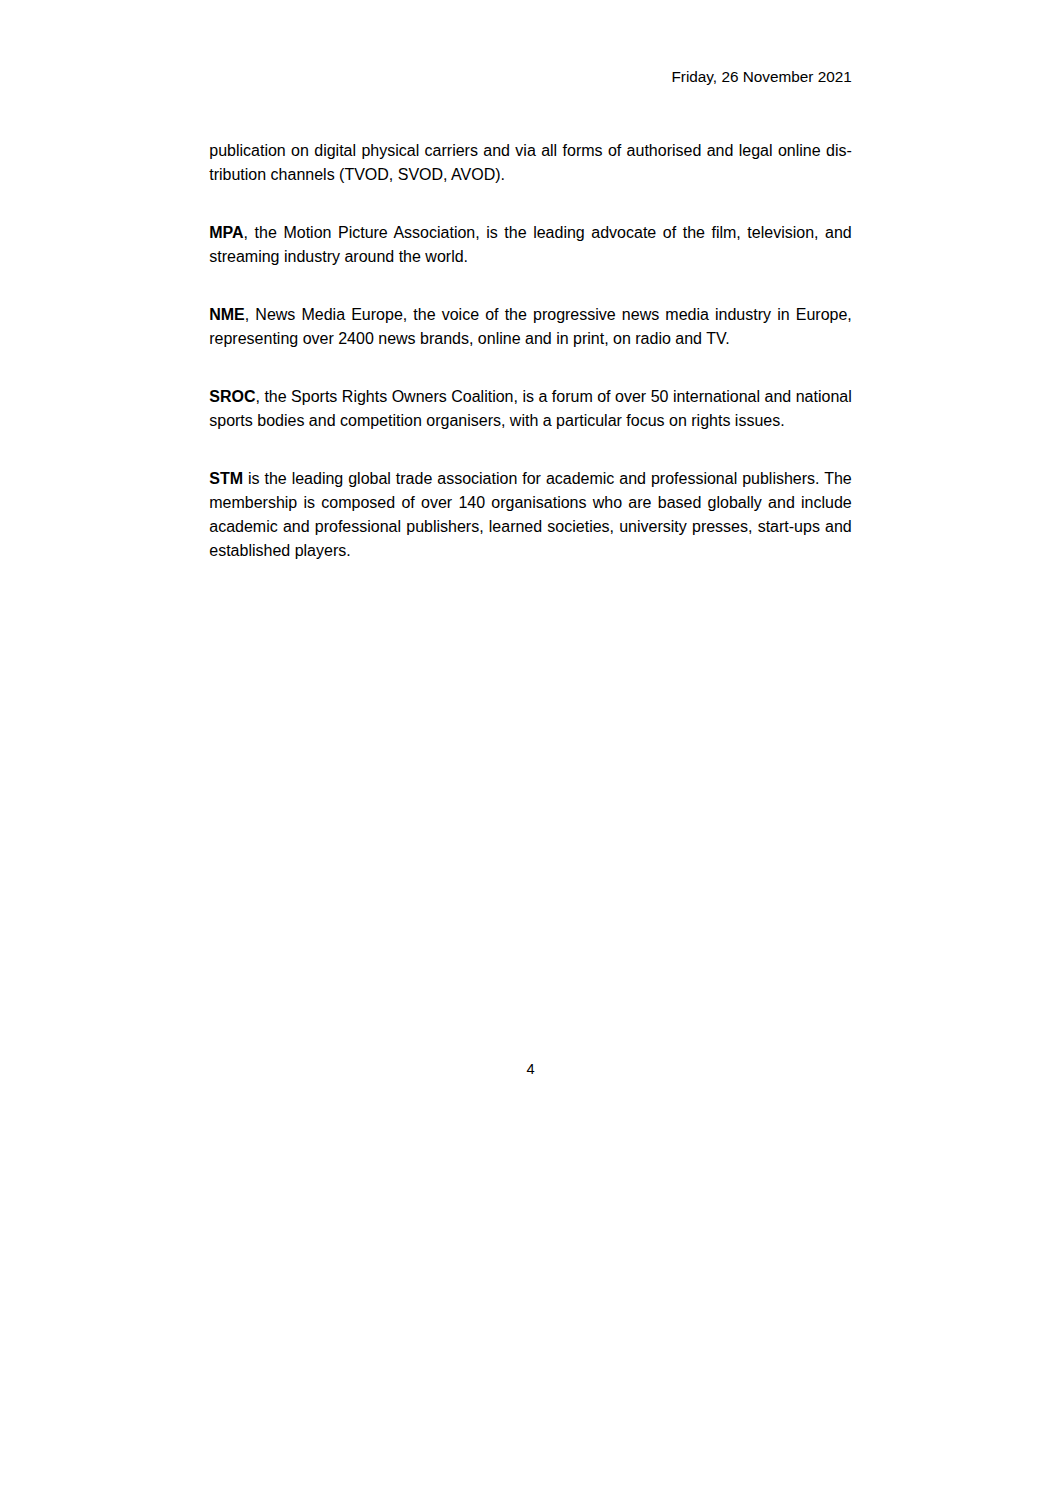Friday, 26 November 2021
publication on digital physical carriers and via all forms of authorised and legal online distribution channels (TVOD, SVOD, AVOD).
MPA, the Motion Picture Association, is the leading advocate of the film, television, and streaming industry around the world.
NME, News Media Europe, the voice of the progressive news media industry in Europe, representing over 2400 news brands, online and in print, on radio and TV.
SROC, the Sports Rights Owners Coalition, is a forum of over 50 international and national sports bodies and competition organisers, with a particular focus on rights issues.
STM is the leading global trade association for academic and professional publishers. The membership is composed of over 140 organisations who are based globally and include academic and professional publishers, learned societies, university presses, start-ups and established players.
4